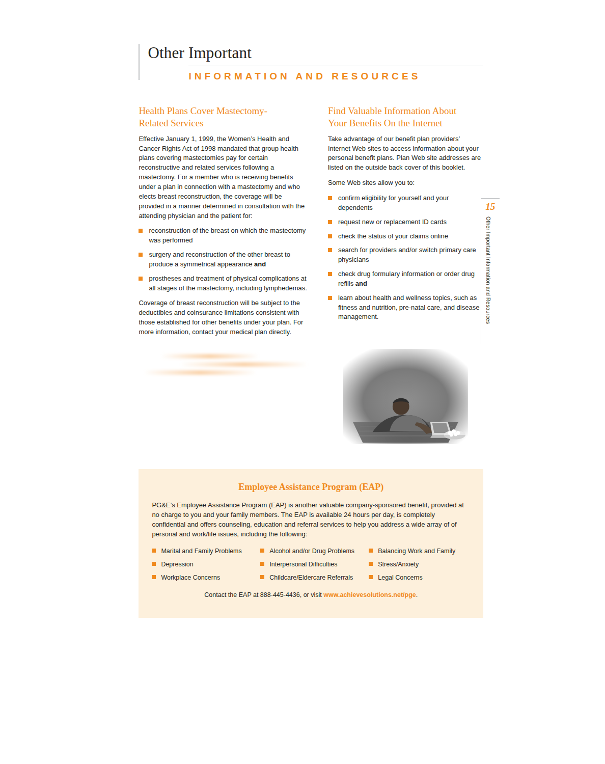Other Important
INFORMATION AND RESOURCES
Health Plans Cover Mastectomy-
Related Services
Effective January 1, 1999, the Women’s Health and Cancer Rights Act of 1998 mandated that group health plans covering mastectomies pay for certain reconstructive and related services following a mastectomy. For a member who is receiving benefits under a plan in connection with a mastectomy and who elects breast reconstruction, the coverage will be provided in a manner determined in consultation with the attending physician and the patient for:
reconstruction of the breast on which the mastectomy was performed
surgery and reconstruction of the other breast to produce a symmetrical appearance and
prostheses and treatment of physical complications at all stages of the mastectomy, including lymphedemas.
Coverage of breast reconstruction will be subject to the deductibles and coinsurance limitations consistent with those established for other benefits under your plan. For more information, contact your medical plan directly.
Find Valuable Information About
Your Benefits On the Internet
Take advantage of our benefit plan providers’ Internet Web sites to access information about your personal benefit plans. Plan Web site addresses are listed on the outside back cover of this booklet.
Some Web sites allow you to:
confirm eligibility for yourself and your dependents
request new or replacement ID cards
check the status of your claims online
search for providers and/or switch primary care physicians
check drug formulary information or order drug refills and
learn about health and wellness topics, such as fitness and nutrition, pre-natal care, and disease management.
15
Other Important Information and Resources
Employee Assistance Program (EAP)
PG&E’s Employee Assistance Program (EAP) is another valuable company-sponsored benefit, provided at no charge to you and your family members. The EAP is available 24 hours per day, is completely confidential and offers counseling, education and referral services to help you address a wide array of of personal and work/life issues, including the following:
Marital and Family Problems
Alcohol and/or Drug Problems
Balancing Work and Family
Depression
Interpersonal Difficulties
Stress/Anxiety
Workplace Concerns
Childcare/Eldercare Referrals
Legal Concerns
Contact the EAP at 888-445-4436, or visit www.achievesolutions.net/pge.